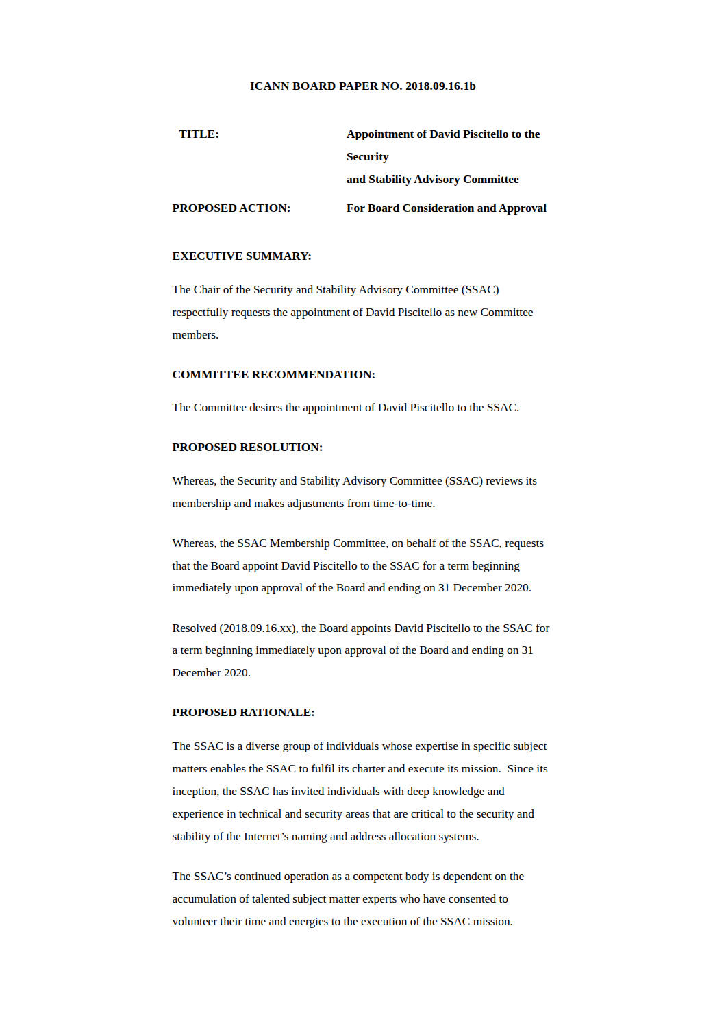ICANN BOARD PAPER NO. 2018.09.16.1b
| TITLE: | Appointment of David Piscitello to the Security and Stability Advisory Committee |
| PROPOSED ACTION: | For Board Consideration and Approval |
EXECUTIVE SUMMARY:
The Chair of the Security and Stability Advisory Committee (SSAC) respectfully requests the appointment of David Piscitello as new Committee members.
COMMITTEE RECOMMENDATION:
The Committee desires the appointment of David Piscitello to the SSAC.
PROPOSED RESOLUTION:
Whereas, the Security and Stability Advisory Committee (SSAC) reviews its membership and makes adjustments from time-to-time.
Whereas, the SSAC Membership Committee, on behalf of the SSAC, requests that the Board appoint David Piscitello to the SSAC for a term beginning immediately upon approval of the Board and ending on 31 December 2020.
Resolved (2018.09.16.xx), the Board appoints David Piscitello to the SSAC for a term beginning immediately upon approval of the Board and ending on 31 December 2020.
PROPOSED RATIONALE:
The SSAC is a diverse group of individuals whose expertise in specific subject matters enables the SSAC to fulfil its charter and execute its mission. Since its inception, the SSAC has invited individuals with deep knowledge and experience in technical and security areas that are critical to the security and stability of the Internet’s naming and address allocation systems.
The SSAC’s continued operation as a competent body is dependent on the accumulation of talented subject matter experts who have consented to volunteer their time and energies to the execution of the SSAC mission.